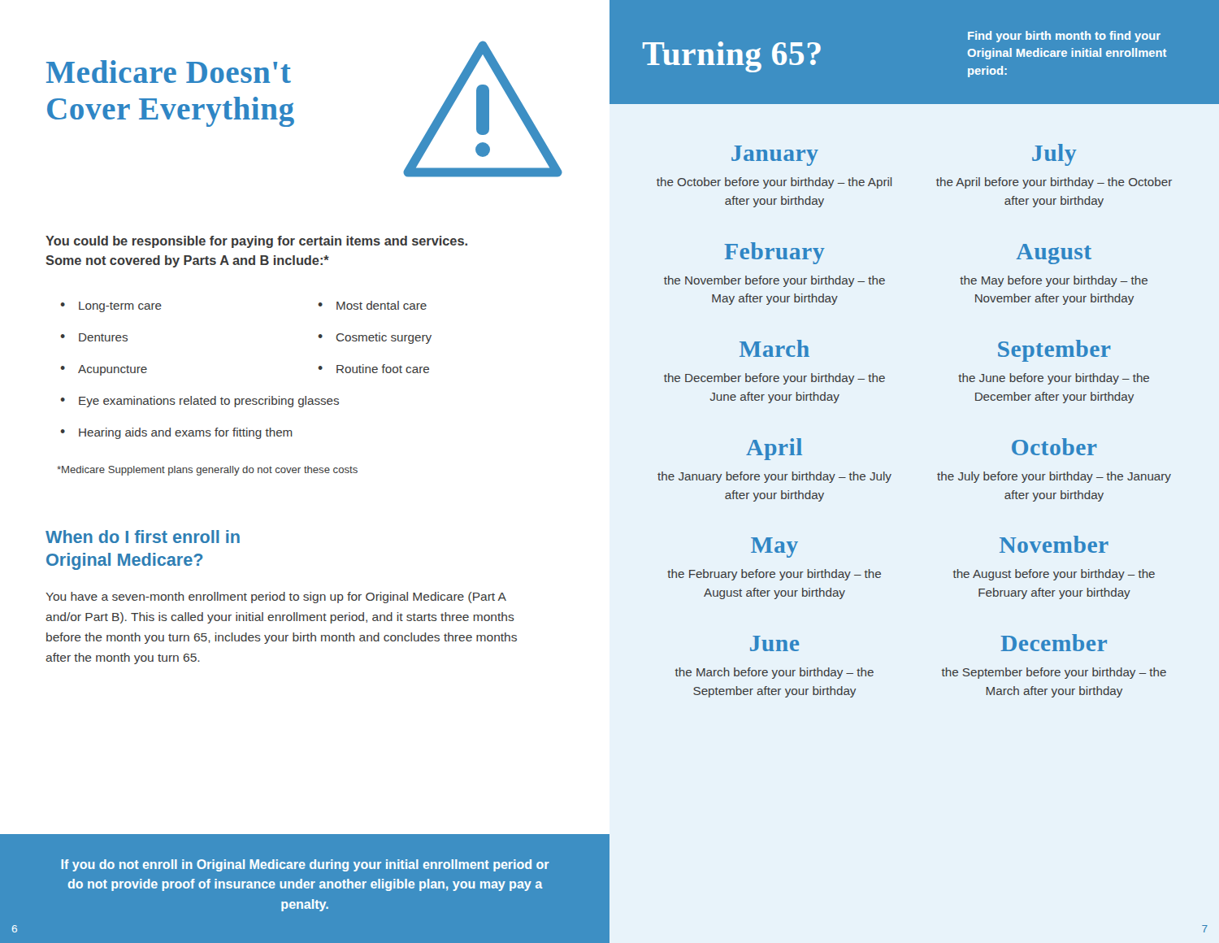Medicare Doesn't
Cover Everything
You could be responsible for paying for certain items and services. Some not covered by Parts A and B include:*
Long-term care
Most dental care
Dentures
Cosmetic surgery
Acupuncture
Routine foot care
Eye examinations related to prescribing glasses
Hearing aids and exams for fitting them
*Medicare Supplement plans generally do not cover these costs
When do I first enroll in
Original Medicare?
You have a seven-month enrollment period to sign up for Original Medicare (Part A and/or Part B). This is called your initial enrollment period, and it starts three months before the month you turn 65, includes your birth month and concludes three months after the month you turn 65.
If you do not enroll in Original Medicare during your initial enrollment period or do not provide proof of insurance under another eligible plan, you may pay a penalty.
6
Turning 65?
Find your birth month to find your Original Medicare initial enrollment period:
January
the October before your birthday – the April after your birthday
July
the April before your birthday – the October after your birthday
February
the November before your birthday – the May after your birthday
August
the May before your birthday – the November after your birthday
March
the December before your birthday – the June after your birthday
September
the June before your birthday – the December after your birthday
April
the January before your birthday – the July after your birthday
October
the July before your birthday – the January after your birthday
May
the February before your birthday – the August after your birthday
November
the August before your birthday – the February after your birthday
June
the March before your birthday – the September after your birthday
December
the September before your birthday – the March after your birthday
7